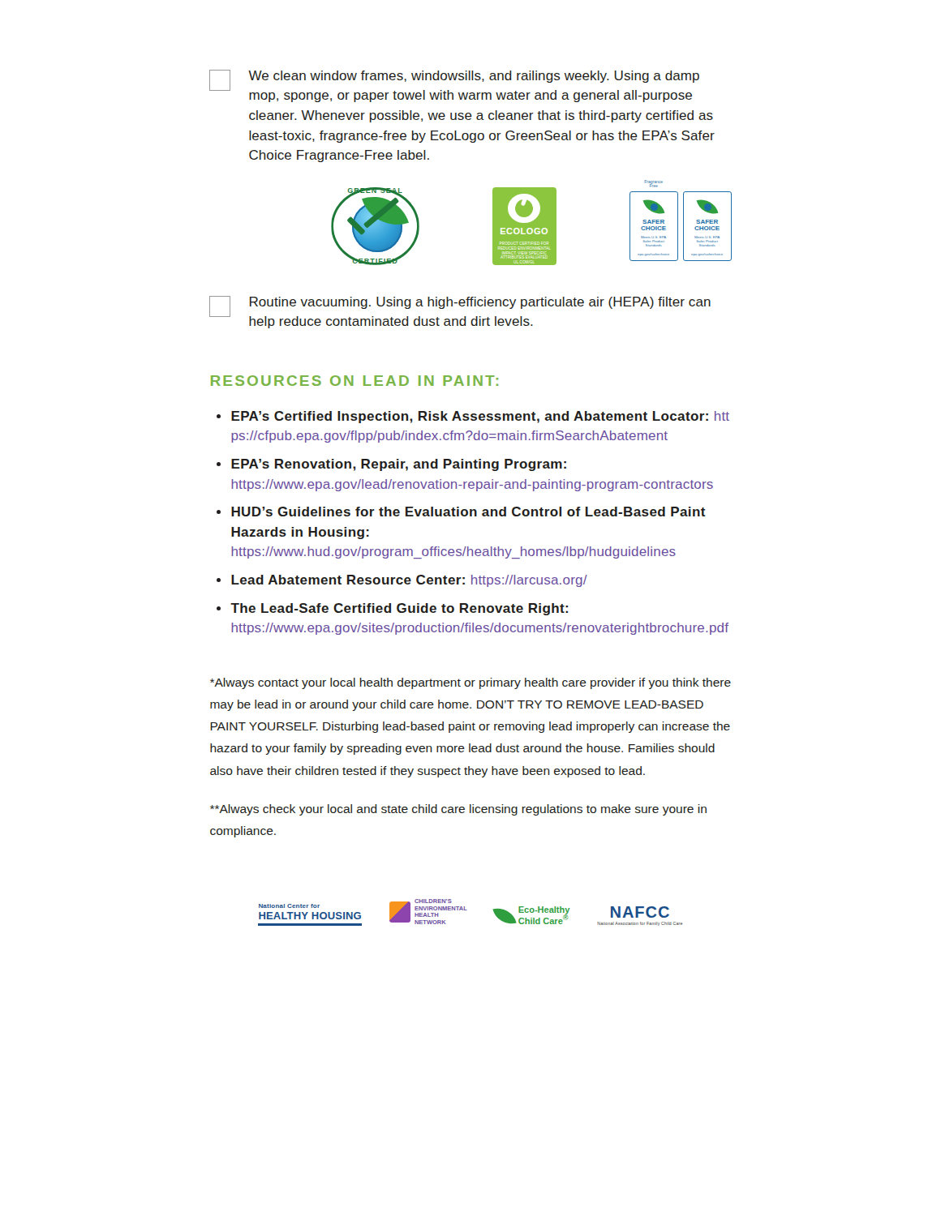We clean window frames, windowsills, and railings weekly. Using a damp mop, sponge, or paper towel with warm water and a general all-purpose cleaner. Whenever possible, we use a cleaner that is third-party certified as least-toxic, fragrance-free by EcoLogo or GreenSeal or has the EPA’s Safer Choice Fragrance-Free label.
GREEN SEAL
CERTIFIED
ECOLOGO
PRODUCT CERTIFIED FOR
REDUCED ENVIRONMENTAL
IMPACT. VIEW SPECIFIC
ATTRIBUTES EVALUATED
UL.COM/GL
Fragrance
Free
SAFER
CHOICE
Meets U.S. EPA
Safer Product
Standards
epa.gov/saferchoice
SAFER
CHOICE
Meets U.S. EPA
Safer Product
Standards
epa.gov/saferchoice
Routine vacuuming. Using a high-efficiency particulate air (HEPA) filter can help reduce contaminated dust and dirt levels.
RESOURCES ON LEAD IN PAINT:
EPA’s Certified Inspection, Risk Assessment, and Abatement Locator: https://cfpub.epa.gov/flpp/pub/index.cfm?do=main.firmSearchAbatement
EPA’s Renovation, Repair, and Painting Program:
https://www.epa.gov/lead/renovation-repair-and-painting-program-contractors
HUD’s Guidelines for the Evaluation and Control of Lead-Based Paint Hazards in Housing:
https://www.hud.gov/program_offices/healthy_homes/lbp/hudguidelines
Lead Abatement Resource Center: https://larcusa.org/
The Lead-Safe Certified Guide to Renovate Right:
https://www.epa.gov/sites/production/files/documents/renovaterightbrochure.pdf
*Always contact your local health department or primary health care provider if you think there may be lead in or around your child care home. DON’T TRY TO REMOVE LEAD-BASED PAINT YOURSELF. Disturbing lead-based paint or removing lead improperly can increase the hazard to your family by spreading even more lead dust around the house. Families should also have their children tested if they suspect they have been exposed to lead.
**Always check your local and state child care licensing regulations to make sure youre in compliance.
National Center for
HEALTHY HOUSING
CHILDREN’S
ENVIRONMENTAL
HEALTH
NETWORK
Eco-Healthy
Child Care®
NAFCC
National Association for Family Child Care